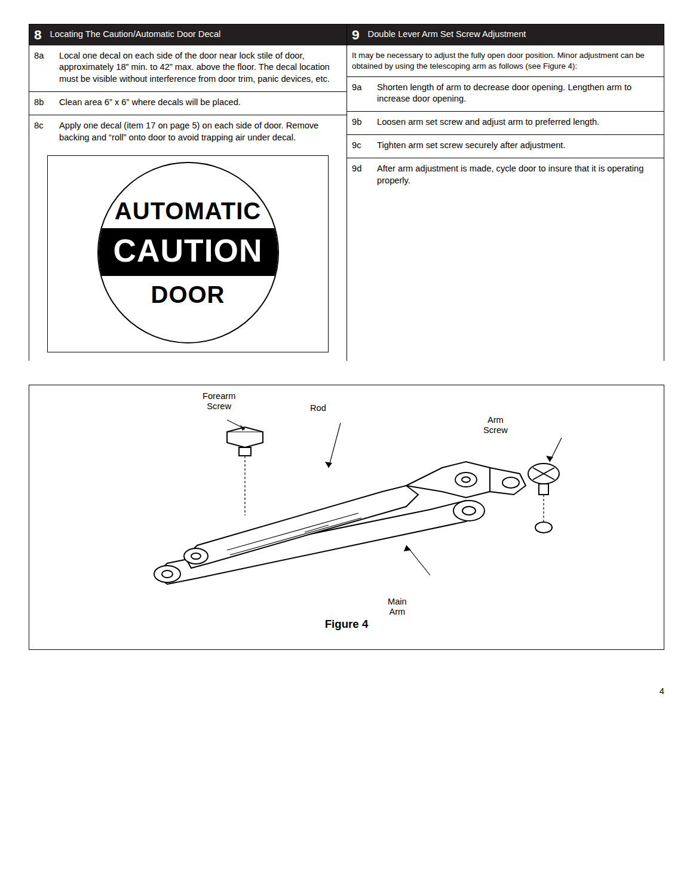8 Locating The Caution/Automatic Door Decal
8a
Local one decal on each side of the door near lock stile of door, approximately 18” min. to 42” max. above the floor. The decal location must be visible without interference from door trim, panic devices, etc.
8b
Clean area 6” x 6” where decals will be placed.
8c
Apply one decal (item 17 on page 5) on each side of door. Remove backing and “roll” onto door to avoid trapping air under decal.
AUTOMATIC
CAUTION
DOOR
9 Double Lever Arm Set Screw Adjustment
It may be necessary to adjust the fully open door position. Minor adjustment can be obtained by using the telescoping arm as follows (see Figure 4):
9a
Shorten length of arm to decrease door opening. Lengthen arm to increase door opening.
9b
Loosen arm set screw and adjust arm to preferred length.
9c
Tighten arm set screw securely after adjustment.
9d
After arm adjustment is made, cycle door to insure that it is operating properly.
Forearm
Screw
Rod
Arm
Screw
Main
Arm
Figure 4
4